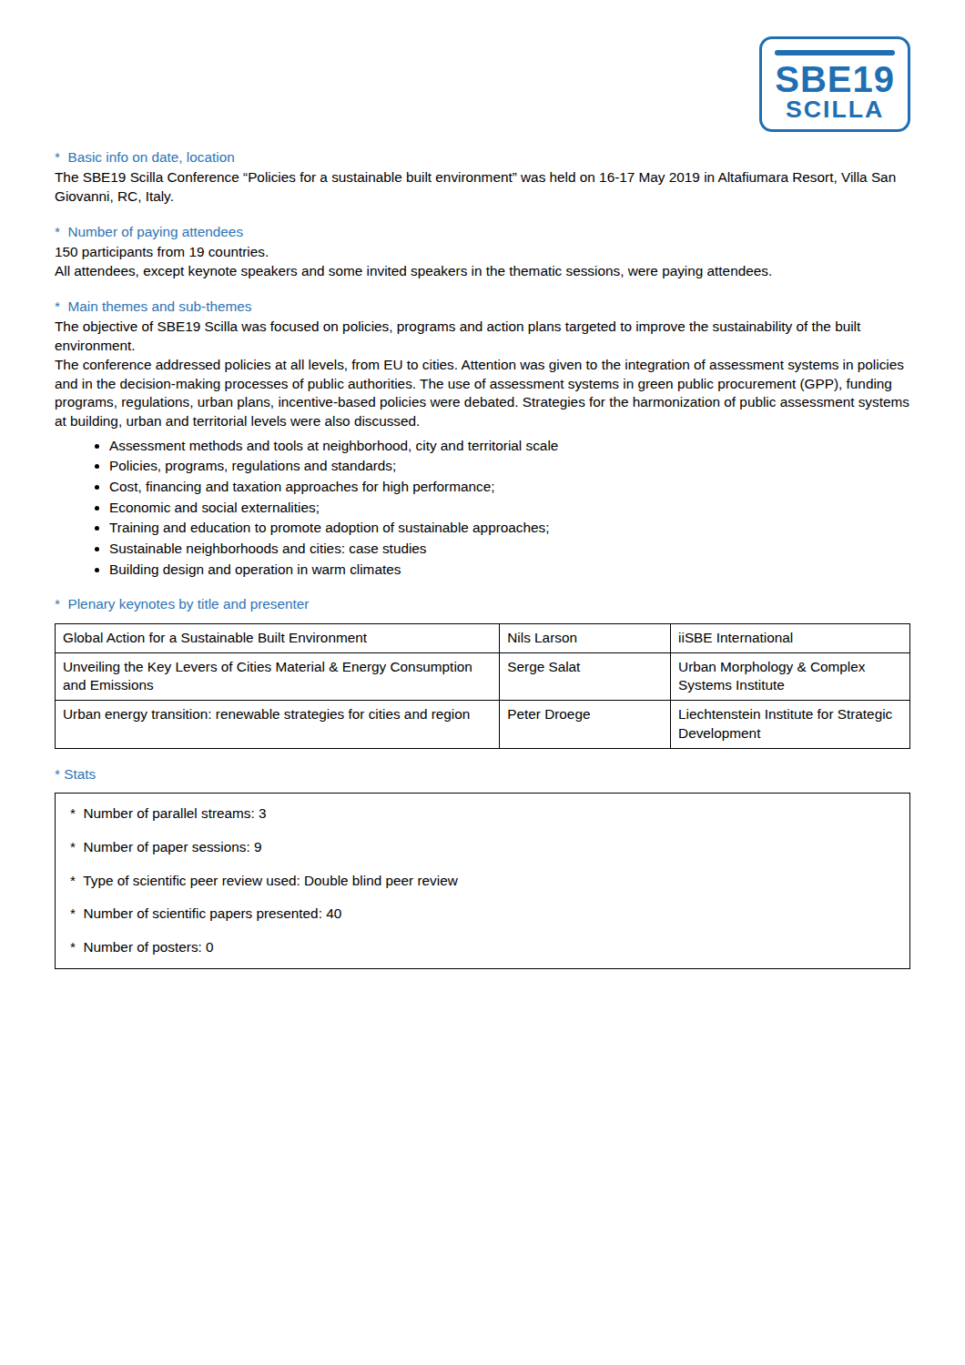SBE19
SCILLA
* Basic info on date, location
The SBE19 Scilla Conference “Policies for a sustainable built environment” was held on 16-17 May 2019 in Altafiumara Resort, Villa San Giovanni, RC, Italy.
* Number of paying attendees
150 participants from 19 countries.
All attendees, except keynote speakers and some invited speakers in the thematic sessions, were paying attendees.
* Main themes and sub-themes
The objective of SBE19 Scilla was focused on policies, programs and action plans targeted to improve the sustainability of the built environment.
The conference addressed policies at all levels, from EU to cities. Attention was given to the integration of assessment systems in policies and in the decision-making processes of public authorities. The use of assessment systems in green public procurement (GPP), funding programs, regulations, urban plans, incentive-based policies were debated. Strategies for the harmonization of public assessment systems at building, urban and territorial levels were also discussed.
Assessment methods and tools at neighborhood, city and territorial scale
Policies, programs, regulations and standards;
Cost, financing and taxation approaches for high performance;
Economic and social externalities;
Training and education to promote adoption of sustainable approaches;
Sustainable neighborhoods and cities: case studies
Building design and operation in warm climates
* Plenary keynotes by title and presenter
| Global Action for a Sustainable Built Environment | Nils Larson | iiSBE International |
| Unveiling the Key Levers of Cities Material & Energy Consumption and Emissions | Serge Salat | Urban Morphology & Complex Systems Institute |
| Urban energy transition: renewable strategies for cities and region | Peter Droege | Liechtenstein Institute for Strategic Development |
* Stats
* Number of parallel streams: 3
* Number of paper sessions: 9
* Type of scientific peer review used: Double blind peer review
* Number of scientific papers presented: 40
* Number of posters: 0